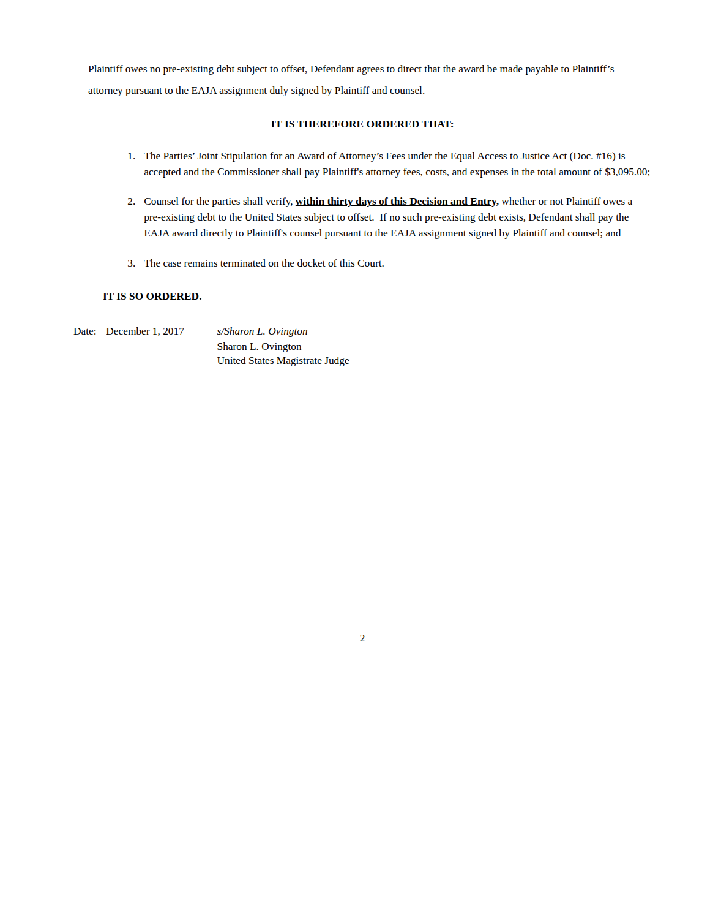Plaintiff owes no pre-existing debt subject to offset, Defendant agrees to direct that the award be made payable to Plaintiff’s attorney pursuant to the EAJA assignment duly signed by Plaintiff and counsel.
IT IS THEREFORE ORDERED THAT:
The Parties’ Joint Stipulation for an Award of Attorney’s Fees under the Equal Access to Justice Act (Doc. #16) is accepted and the Commissioner shall pay Plaintiff's attorney fees, costs, and expenses in the total amount of $3,095.00;
Counsel for the parties shall verify, within thirty days of this Decision and Entry, whether or not Plaintiff owes a pre-existing debt to the United States subject to offset. If no such pre-existing debt exists, Defendant shall pay the EAJA award directly to Plaintiff's counsel pursuant to the EAJA assignment signed by Plaintiff and counsel; and
The case remains terminated on the docket of this Court.
IT IS SO ORDERED.
| Date: | December 1, 2017 | s/Sharon L. Ovington Sharon L. Ovington United States Magistrate Judge |
2